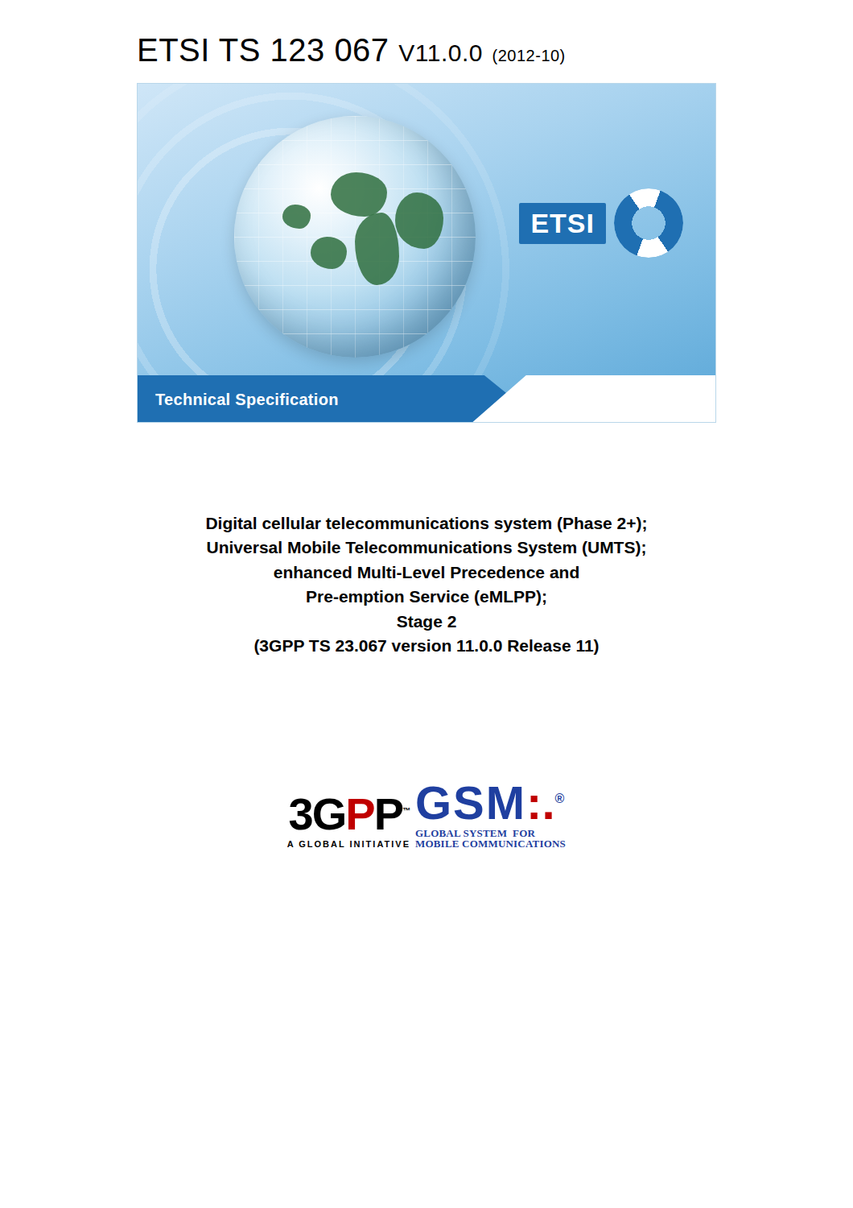ETSI TS 123 067 V11.0.0 (2012-10)
ETSI
Technical Specification
Digital cellular telecommunications system (Phase 2+); Universal Mobile Telecommunications System (UMTS); enhanced Multi-Level Precedence and Pre-emption Service (eMLPP); Stage 2 (3GPP TS 23.067 version 11.0.0 Release 11)
3GPP™
A GLOBAL INITIATIVE
GSM:.®
GLOBAL SYSTEM FOR MOBILE COMMUNICATIONS